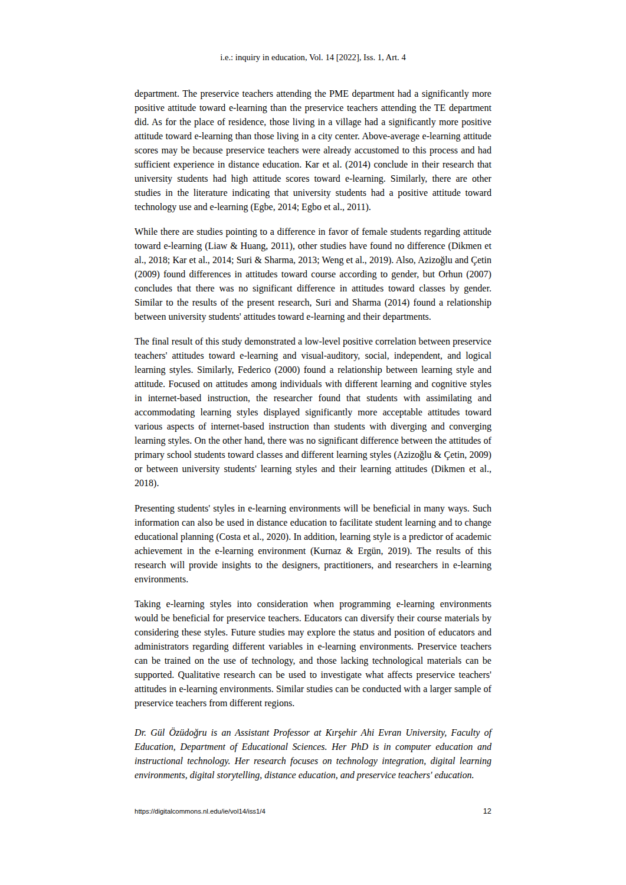i.e.: inquiry in education, Vol. 14 [2022], Iss. 1, Art. 4
department. The preservice teachers attending the PME department had a significantly more positive attitude toward e-learning than the preservice teachers attending the TE department did. As for the place of residence, those living in a village had a significantly more positive attitude toward e-learning than those living in a city center. Above-average e-learning attitude scores may be because preservice teachers were already accustomed to this process and had sufficient experience in distance education. Kar et al. (2014) conclude in their research that university students had high attitude scores toward e-learning. Similarly, there are other studies in the literature indicating that university students had a positive attitude toward technology use and e-learning (Egbe, 2014; Egbo et al., 2011).
While there are studies pointing to a difference in favor of female students regarding attitude toward e-learning (Liaw & Huang, 2011), other studies have found no difference (Dikmen et al., 2018; Kar et al., 2014; Suri & Sharma, 2013; Weng et al., 2019). Also, Azizoğlu and Çetin (2009) found differences in attitudes toward course according to gender, but Orhun (2007) concludes that there was no significant difference in attitudes toward classes by gender. Similar to the results of the present research, Suri and Sharma (2014) found a relationship between university students' attitudes toward e-learning and their departments.
The final result of this study demonstrated a low-level positive correlation between preservice teachers' attitudes toward e-learning and visual-auditory, social, independent, and logical learning styles. Similarly, Federico (2000) found a relationship between learning style and attitude. Focused on attitudes among individuals with different learning and cognitive styles in internet-based instruction, the researcher found that students with assimilating and accommodating learning styles displayed significantly more acceptable attitudes toward various aspects of internet-based instruction than students with diverging and converging learning styles. On the other hand, there was no significant difference between the attitudes of primary school students toward classes and different learning styles (Azizoğlu & Çetin, 2009) or between university students' learning styles and their learning attitudes (Dikmen et al., 2018).
Presenting students' styles in e-learning environments will be beneficial in many ways. Such information can also be used in distance education to facilitate student learning and to change educational planning (Costa et al., 2020). In addition, learning style is a predictor of academic achievement in the e-learning environment (Kurnaz & Ergün, 2019). The results of this research will provide insights to the designers, practitioners, and researchers in e-learning environments.
Taking e-learning styles into consideration when programming e-learning environments would be beneficial for preservice teachers. Educators can diversify their course materials by considering these styles. Future studies may explore the status and position of educators and administrators regarding different variables in e-learning environments. Preservice teachers can be trained on the use of technology, and those lacking technological materials can be supported. Qualitative research can be used to investigate what affects preservice teachers' attitudes in e-learning environments. Similar studies can be conducted with a larger sample of preservice teachers from different regions.
Dr. Gül Özüdoğru is an Assistant Professor at Kırşehir Ahi Evran University, Faculty of Education, Department of Educational Sciences. Her PhD is in computer education and instructional technology. Her research focuses on technology integration, digital learning environments, digital storytelling, distance education, and preservice teachers' education.
https://digitalcommons.nl.edu/ie/vol14/iss1/4 12